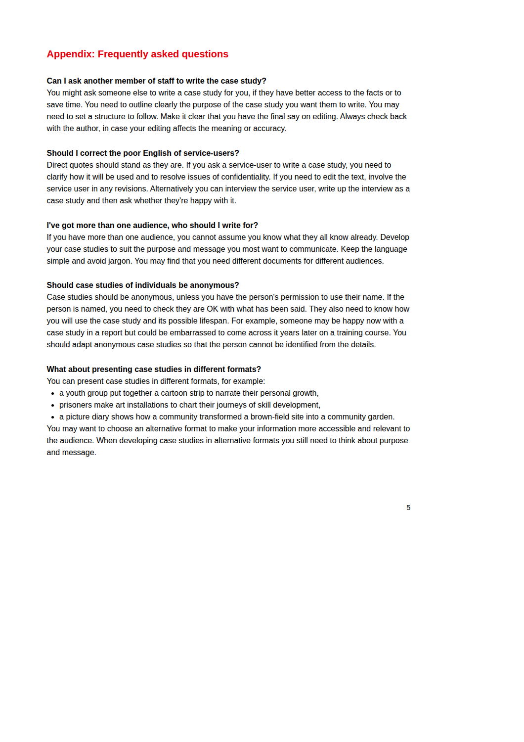Appendix: Frequently asked questions
Can I ask another member of staff to write the case study?
You might ask someone else to write a case study for you, if they have better access to the facts or to save time. You need to outline clearly the purpose of the case study you want them to write. You may need to set a structure to follow. Make it clear that you have the final say on editing. Always check back with the author, in case your editing affects the meaning or accuracy.
Should I correct the poor English of service-users?
Direct quotes should stand as they are. If you ask a service-user to write a case study, you need to clarify how it will be used and to resolve issues of confidentiality. If you need to edit the text, involve the service user in any revisions. Alternatively you can interview the service user, write up the interview as a case study and then ask whether they're happy with it.
I've got more than one audience, who should I write for?
If you have more than one audience, you cannot assume you know what they all know already. Develop your case studies to suit the purpose and message you most want to communicate. Keep the language simple and avoid jargon. You may find that you need different documents for different audiences.
Should case studies of individuals be anonymous?
Case studies should be anonymous, unless you have the person's permission to use their name. If the person is named, you need to check they are OK with what has been said. They also need to know how you will use the case study and its possible lifespan. For example, someone may be happy now with a case study in a report but could be embarrassed to come across it years later on a training course. You should adapt anonymous case studies so that the person cannot be identified from the details.
What about presenting case studies in different formats?
You can present case studies in different formats, for example:
a youth group put together a cartoon strip to narrate their personal growth,
prisoners make art installations to chart their journeys of skill development,
a picture diary shows how a community transformed a brown-field site into a community garden.
You may want to choose an alternative format to make your information more accessible and relevant to the audience. When developing case studies in alternative formats you still need to think about purpose and message.
5